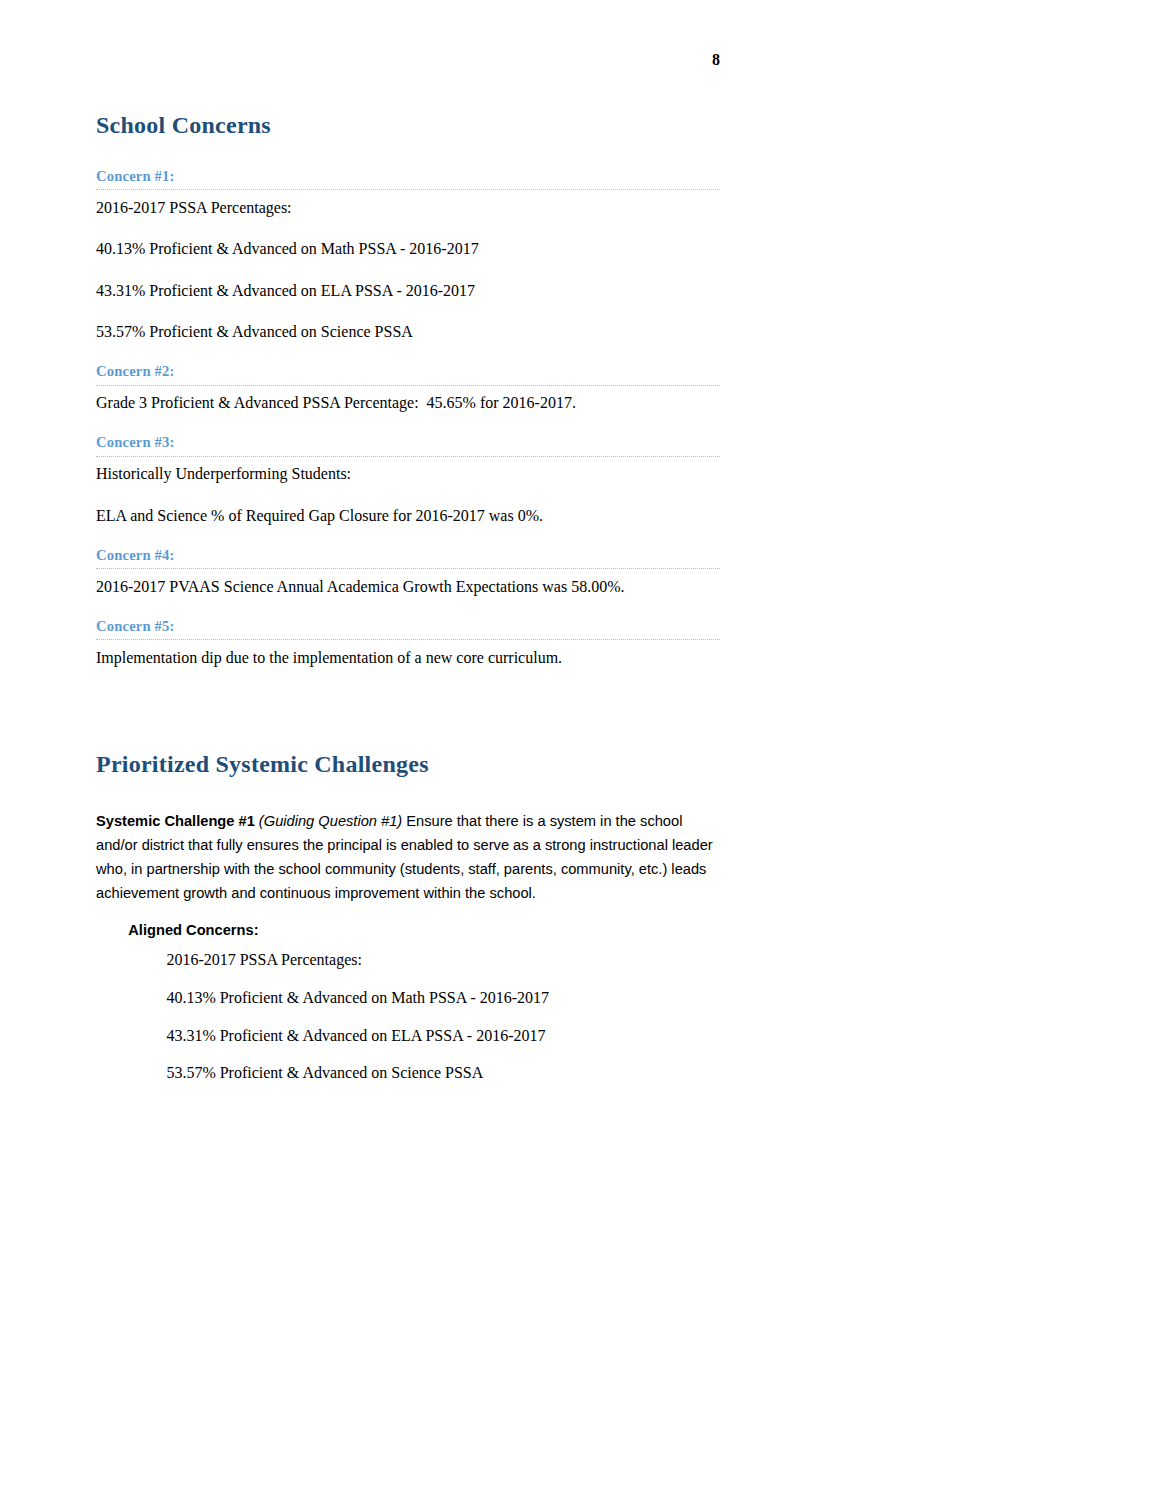8
School Concerns
Concern #1:
2016-2017 PSSA Percentages:
40.13% Proficient & Advanced on Math PSSA - 2016-2017
43.31% Proficient & Advanced on ELA PSSA - 2016-2017
53.57% Proficient & Advanced on Science PSSA
Concern #2:
Grade 3 Proficient & Advanced PSSA Percentage: 45.65% for 2016-2017.
Concern #3:
Historically Underperforming Students:
ELA and Science % of Required Gap Closure for 2016-2017 was 0%.
Concern #4:
2016-2017 PVAAS Science Annual Academica Growth Expectations was 58.00%.
Concern #5:
Implementation dip due to the implementation of a new core curriculum.
Prioritized Systemic Challenges
Systemic Challenge #1 (Guiding Question #1) Ensure that there is a system in the school and/or district that fully ensures the principal is enabled to serve as a strong instructional leader who, in partnership with the school community (students, staff, parents, community, etc.) leads achievement growth and continuous improvement within the school.
Aligned Concerns:
2016-2017 PSSA Percentages:
40.13% Proficient & Advanced on Math PSSA - 2016-2017
43.31% Proficient & Advanced on ELA PSSA - 2016-2017
53.57% Proficient & Advanced on Science PSSA